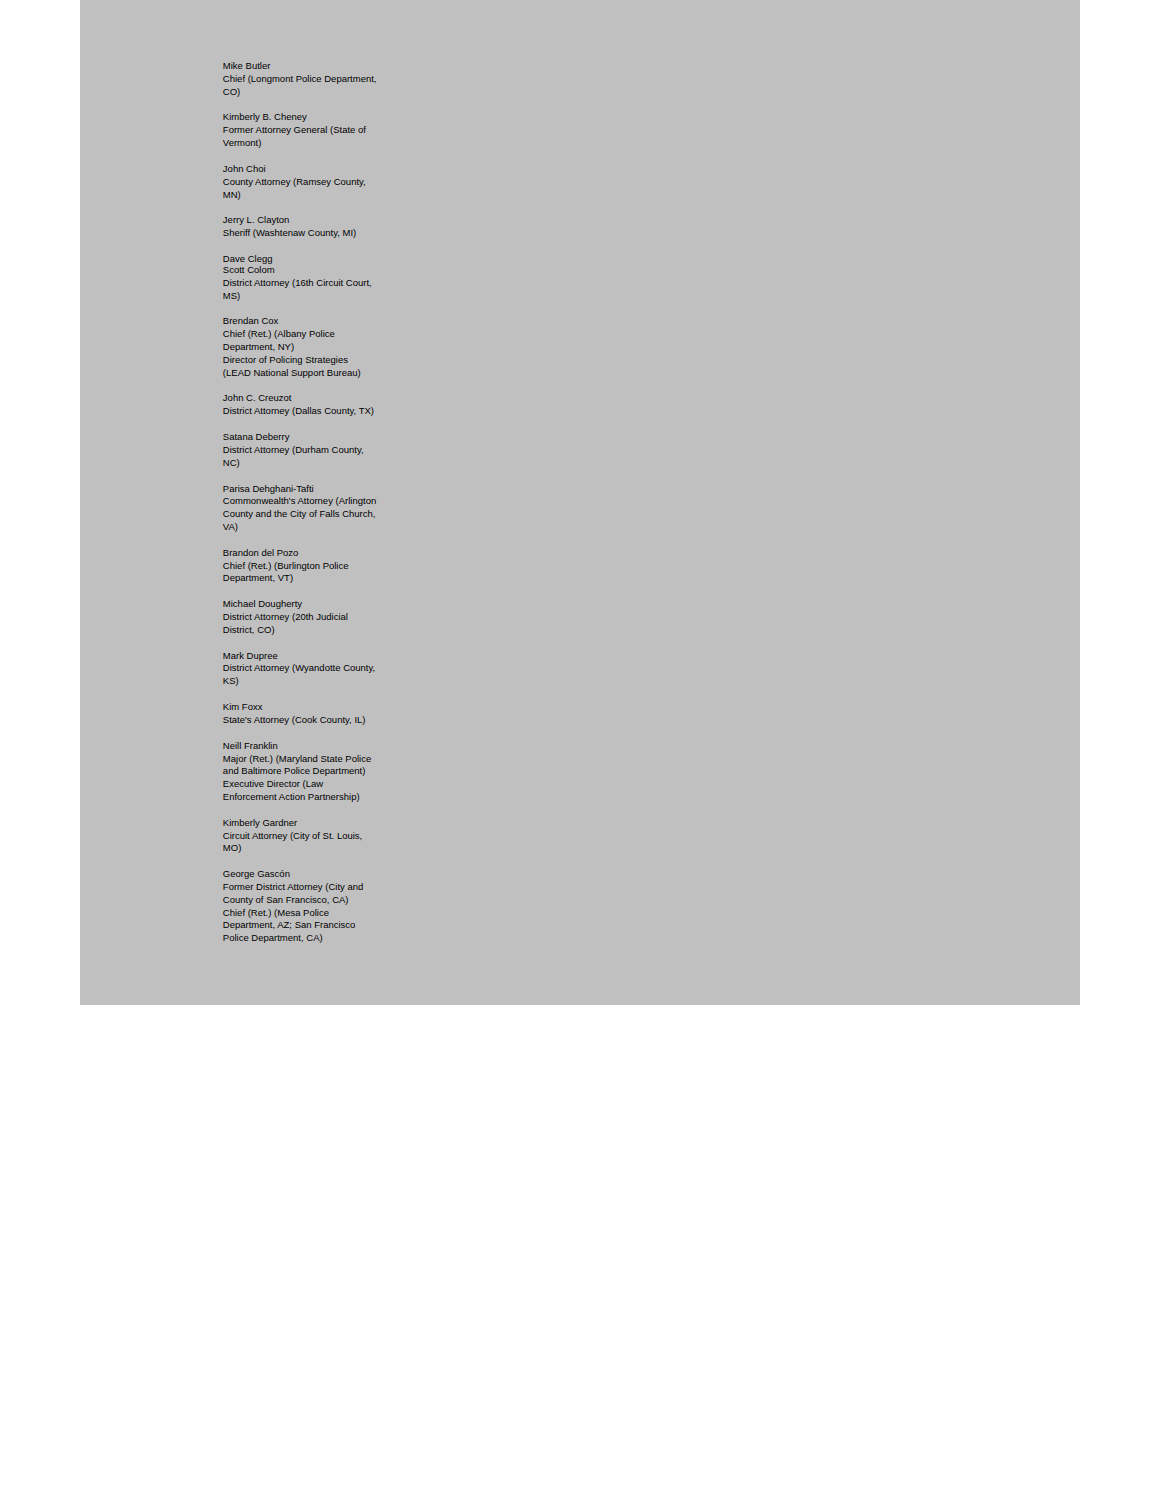| | Mike Butler Chief (Longmont Police Department, CO) Kimberly B. Cheney Former Attorney General (State of Vermont) John Choi County Attorney (Ramsey County, MN) Jerry L. Clayton Sheriff (Washtenaw County, MI) Dave Clegg District Attorney (Ulster County, NY) Scott Colom District Attorney (16th Circuit Court, MS) Brendan Cox Chief (Ret.) (Albany Police Department, NY) Director of Policing Strategies (LEAD National Support Bureau) John C. Creuzot District Attorney (Dallas County, TX) Satana Deberry District Attorney (Durham County, NC) Parisa Dehghani-Tafti Commonwealth's Attorney (Arlington County and the City of Falls Church, VA) Brandon del Pozo Chief (Ret.) (Burlington Police Department, VT) Michael Dougherty District Attorney (20th Judicial District, CO) Mark Dupree District Attorney (Wyandotte County, KS) Kim Foxx State's Attorney (Cook County, IL) Neill Franklin Major (Ret.) (Maryland State Police and Baltimore Police Department) Executive Director (Law Enforcement Action Partnership) Kimberly Gardner Circuit Attorney (City of St. Louis, MO) George Gascón Former District Attorney (City and County of San Francisco, CA) Chief (Ret.) (Mesa Police Department, AZ; San Francisco Police Department, CA) | | | | |